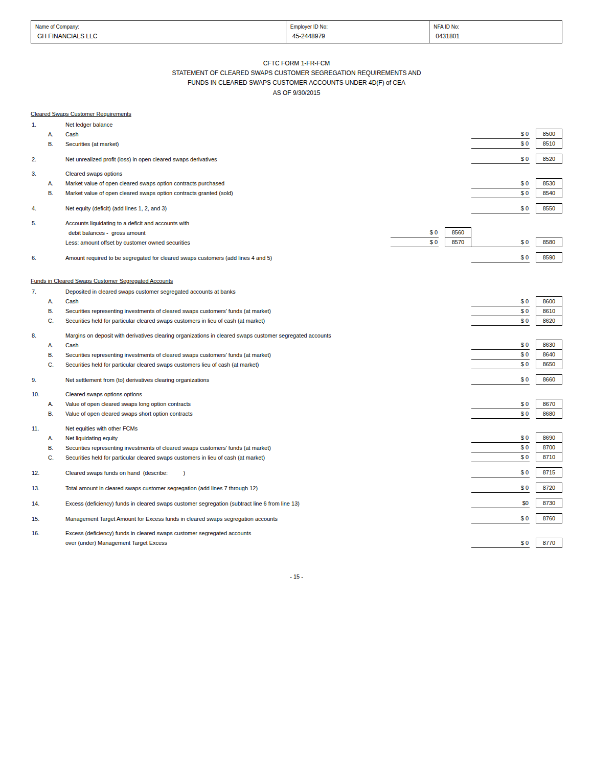| Name of Company: GH FINANCIALS LLC | Employer ID No: 45-2448979 | NFA ID No: 0431801 |
CFTC FORM 1-FR-FCM
STATEMENT OF CLEARED SWAPS CUSTOMER SEGREGATION REQUIREMENTS AND
FUNDS IN CLEARED SWAPS CUSTOMER ACCOUNTS UNDER 4D(F) of CEA
AS OF 9/30/2015
Cleared Swaps Customer Requirements
| 1. | | Net ledger balance | | | | | | | |
| | A. | Cash | | | | | $ 0 | | 8500 |
| | B. | Securities (at market) | | | | | $ 0 | | 8510 |
| 2. | | Net unrealized profit (loss) in open cleared swaps derivatives | | | | | $ 0 | | 8520 |
| 3. | | Cleared swaps options | | | | | | | |
| | A. | Market value of open cleared swaps option contracts purchased | | | | | $ 0 | | 8530 |
| | B. | Market value of open cleared swaps option contracts granted (sold) | | | | | $ 0 | | 8540 |
| 4. | | Net equity (deficit) (add lines 1, 2, and 3) | | | | | $ 0 | | 8550 |
| 5. | | Accounts liquidating to a deficit and accounts with | | | | | | | |
| | | debit balances - gross amount | | $ 0 | | 8560 | | | |
| | | Less: amount offset by customer owned securities | | $ 0 | | 8570 | $ 0 | | 8580 |
| 6. | | Amount required to be segregated for cleared swaps customers (add lines 4 and 5) | | | | | $ 0 | | 8590 |
Funds in Cleared Swaps Customer Segregated Accounts
| 7. | | Deposited in cleared swaps customer segregated accounts at banks | | | | |
| | A. | Cash | | $ 0 | | 8600 |
| | B. | Securities representing investments of cleared swaps customers' funds (at market) | | $ 0 | | 8610 |
| | C. | Securities held for particular cleared swaps customers in lieu of cash (at market) | | $ 0 | | 8620 |
| 8. | | Margins on deposit with derivatives clearing organizations in cleared swaps customer segregated accounts | | | | |
| | A. | Cash | | $ 0 | | 8630 |
| | B. | Securities representing investments of cleared swaps customers' funds (at market) | | $ 0 | | 8640 |
| | C. | Securities held for particular cleared swaps customers lieu of cash (at market) | | $ 0 | | 8650 |
| 9. | | Net settlement from (to) derivatives clearing organizations | | $ 0 | | 8660 |
| 10. | | Cleared swaps options options | | | | |
| | A. | Value of open cleared swaps long option contracts | | $ 0 | | 8670 |
| | B. | Value of open cleared swaps short option contracts | | $ 0 | | 8680 |
| 11. | | Net equities with other FCMs | | | | |
| | A. | Net liquidating equity | | $ 0 | | 8690 |
| | B. | Securities representing investments of cleared swaps customers' funds (at market) | | $ 0 | | 8700 |
| | C. | Securities held for particular cleared swaps customers in lieu of cash (at market) | | $ 0 | | 8710 |
| 12. | | Cleared swaps funds on hand (describe: ) | | $ 0 | | 8715 |
| 13. | | Total amount in cleared swaps customer segregation (add lines 7 through 12) | | $ 0 | | 8720 |
| 14. | | Excess (deficiency) funds in cleared swaps customer segregation (subtract line 6 from line 13) | | $0 | | 8730 |
| 15. | | Management Target Amount for Excess funds in cleared swaps segregation accounts | | $ 0 | | 8760 |
| 16. | | Excess (deficiency) funds in cleared swaps customer segregated accounts | | | | |
| | | over (under) Management Target Excess | | $ 0 | | 8770 |
- 15 -